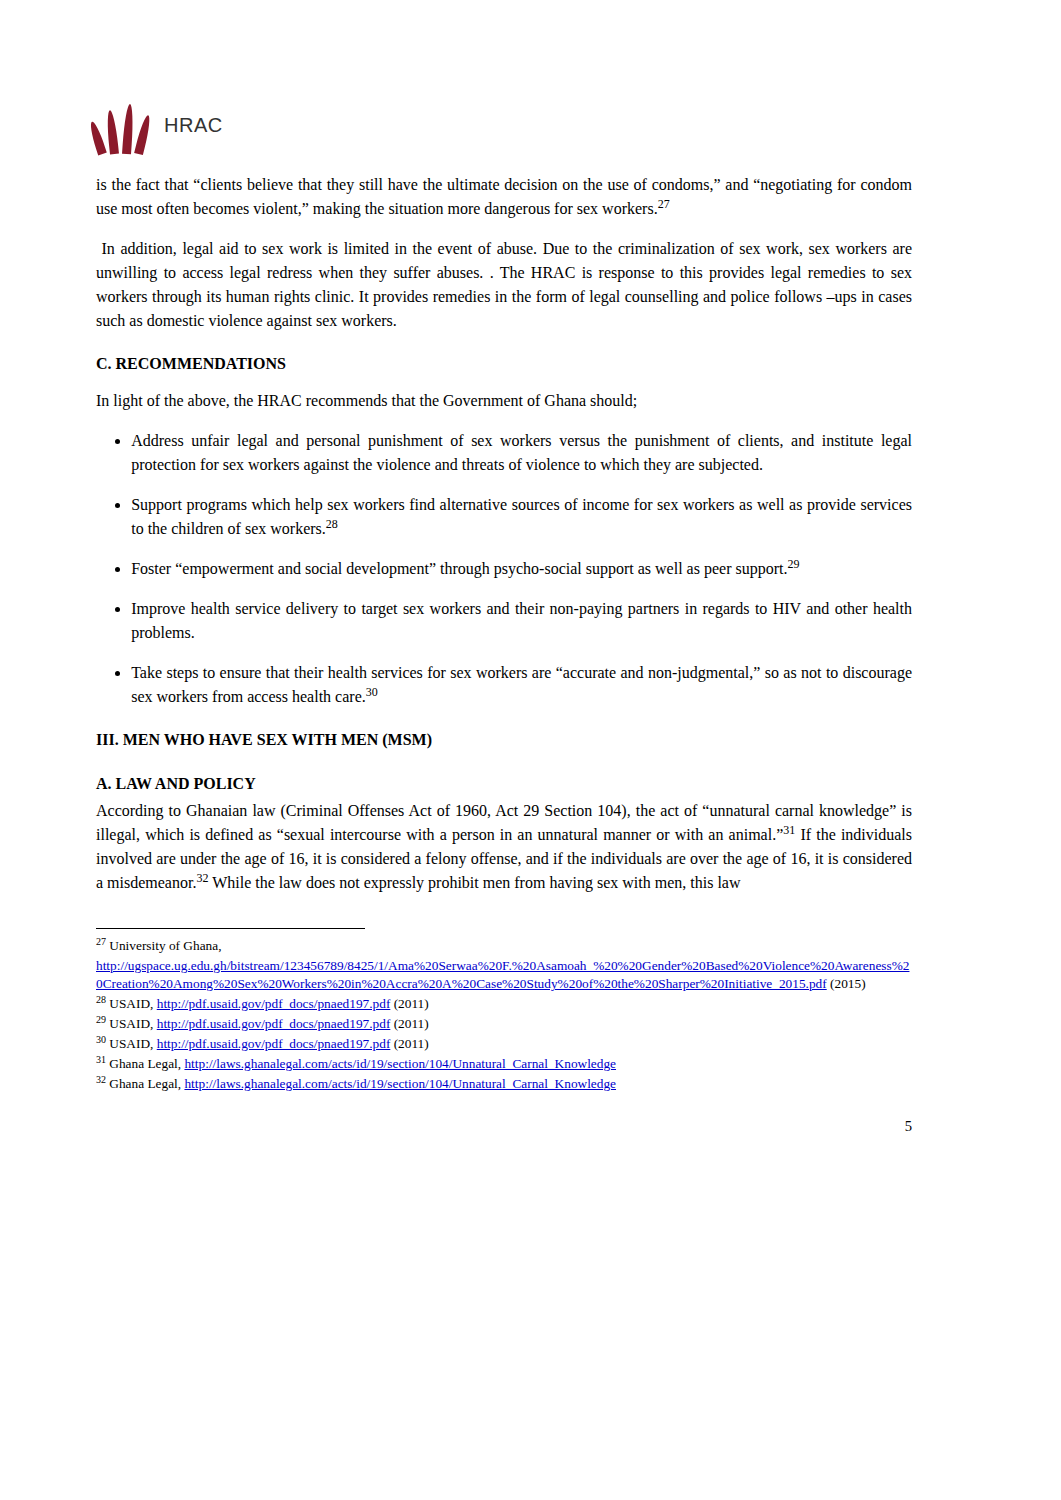HRAC
is the fact that “clients believe that they still have the ultimate decision on the use of condoms,” and “negotiating for condom use most often becomes violent,” making the situation more dangerous for sex workers.27
In addition, legal aid to sex work is limited in the event of abuse. Due to the criminalization of sex work, sex workers are unwilling to access legal redress when they suffer abuses. . The HRAC is response to this provides legal remedies to sex workers through its human rights clinic. It provides remedies in the form of legal counselling and police follows –ups in cases such as domestic violence against sex workers.
C. RECOMMENDATIONS
In light of the above, the HRAC recommends that the Government of Ghana should;
Address unfair legal and personal punishment of sex workers versus the punishment of clients, and institute legal protection for sex workers against the violence and threats of violence to which they are subjected.
Support programs which help sex workers find alternative sources of income for sex workers as well as provide services to the children of sex workers.28
Foster “empowerment and social development” through psycho-social support as well as peer support.29
Improve health service delivery to target sex workers and their non-paying partners in regards to HIV and other health problems.
Take steps to ensure that their health services for sex workers are “accurate and non-judgmental,” so as not to discourage sex workers from access health care.30
III. MEN WHO HAVE SEX WITH MEN (MSM)
A. LAW AND POLICY
According to Ghanaian law (Criminal Offenses Act of 1960, Act 29 Section 104), the act of “unnatural carnal knowledge” is illegal, which is defined as “sexual intercourse with a person in an unnatural manner or with an animal.”31 If the individuals involved are under the age of 16, it is considered a felony offense, and if the individuals are over the age of 16, it is considered a misdemeanor.32 While the law does not expressly prohibit men from having sex with men, this law
27 University of Ghana,
http://ugspace.ug.edu.gh/bitstream/123456789/8425/1/Ama%20Serwaa%20F.%20Asamoah_%20%20Gender%20Based%20Violence%20Awareness%20Creation%20Among%20Sex%20Workers%20in%20Accra%20A%20Case%20Study%20of%20the%20Sharper%20Initiative_2015.pdf (2015)
28 USAID, http://pdf.usaid.gov/pdf_docs/pnaed197.pdf (2011)
29 USAID, http://pdf.usaid.gov/pdf_docs/pnaed197.pdf (2011)
30 USAID, http://pdf.usaid.gov/pdf_docs/pnaed197.pdf (2011)
31 Ghana Legal, http://laws.ghanalegal.com/acts/id/19/section/104/Unnatural_Carnal_Knowledge
32 Ghana Legal, http://laws.ghanalegal.com/acts/id/19/section/104/Unnatural_Carnal_Knowledge
5